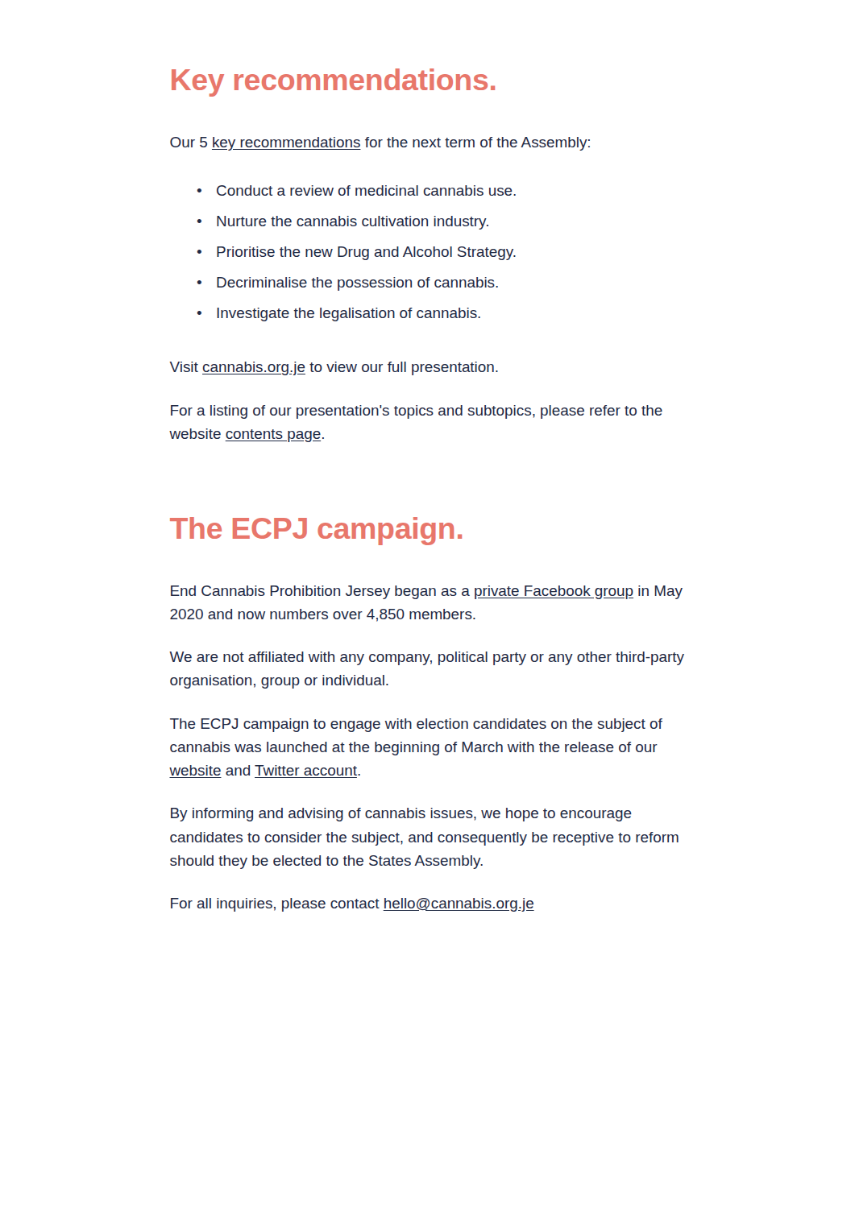Key recommendations.
Our 5 key recommendations for the next term of the Assembly:
Conduct a review of medicinal cannabis use.
Nurture the cannabis cultivation industry.
Prioritise the new Drug and Alcohol Strategy.
Decriminalise the possession of cannabis.
Investigate the legalisation of cannabis.
Visit cannabis.org.je to view our full presentation.
For a listing of our presentation's topics and subtopics, please refer to the website contents page.
The ECPJ campaign.
End Cannabis Prohibition Jersey began as a private Facebook group in May 2020 and now numbers over 4,850 members.
We are not affiliated with any company, political party or any other third-party organisation, group or individual.
The ECPJ campaign to engage with election candidates on the subject of cannabis was launched at the beginning of March with the release of our website and Twitter account.
By informing and advising of cannabis issues, we hope to encourage candidates to consider the subject, and consequently be receptive to reform should they be elected to the States Assembly.
For all inquiries, please contact hello@cannabis.org.je